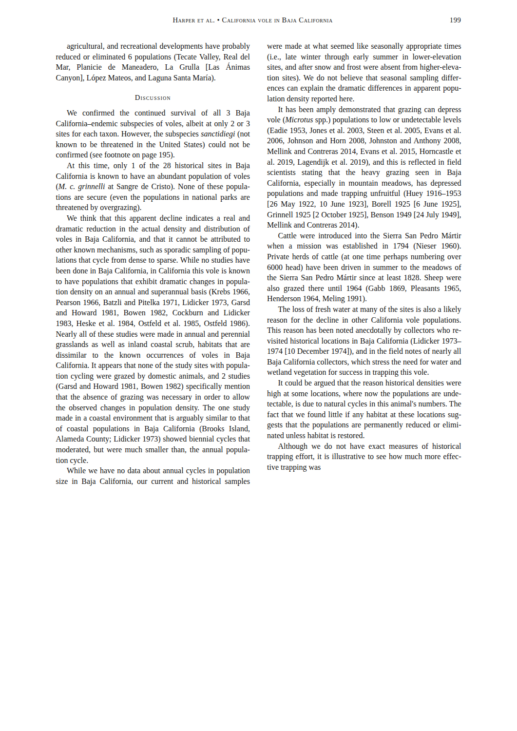Harper et al. • California vole in Baja California 199
agricultural, and recreational developments have probably reduced or eliminated 6 populations (Tecate Valley, Real del Mar, Planicie de Maneadero, La Grulla [Las Ánimas Canyon], López Mateos, and Laguna Santa María).
Discussion
We confirmed the continued survival of all 3 Baja California–endemic subspecies of voles, albeit at only 2 or 3 sites for each taxon. However, the subspecies sanctidiegi (not known to be threatened in the United States) could not be confirmed (see footnote on page 195).
At this time, only 1 of the 28 historical sites in Baja California is known to have an abundant population of voles (M. c. grinnelli at Sangre de Cristo). None of these populations are secure (even the populations in national parks are threatened by overgrazing).
We think that this apparent decline indicates a real and dramatic reduction in the actual density and distribution of voles in Baja California, and that it cannot be attributed to other known mechanisms, such as sporadic sampling of populations that cycle from dense to sparse. While no studies have been done in Baja California, in California this vole is known to have populations that exhibit dramatic changes in population density on an annual and superannual basis (Krebs 1966, Pearson 1966, Batzli and Pitelka 1971, Lidicker 1973, Garsd and Howard 1981, Bowen 1982, Cockburn and Lidicker 1983, Heske et al. 1984, Ostfeld et al. 1985, Ostfeld 1986). Nearly all of these studies were made in annual and perennial grasslands as well as inland coastal scrub, habitats that are dissimilar to the known occurrences of voles in Baja California. It appears that none of the study sites with population cycling were grazed by domestic animals, and 2 studies (Garsd and Howard 1981, Bowen 1982) specifically mention that the absence of grazing was necessary in order to allow the observed changes in population density. The one study made in a coastal environment that is arguably similar to that of coastal populations in Baja California (Brooks Island, Alameda County; Lidicker 1973) showed biennial cycles that moderated, but were much smaller than, the annual population cycle.
While we have no data about annual cycles in population size in Baja California, our current and historical samples were made at what seemed like seasonally appropriate times (i.e., late winter through early summer in lower-elevation sites, and after snow and frost were absent from higher-elevation sites). We do not believe that seasonal sampling differences can explain the dramatic differences in apparent population density reported here.
It has been amply demonstrated that grazing can depress vole (Microtus spp.) populations to low or undetectable levels (Eadie 1953, Jones et al. 2003, Steen et al. 2005, Evans et al. 2006, Johnson and Horn 2008, Johnston and Anthony 2008, Mellink and Contreras 2014, Evans et al. 2015, Horncastle et al. 2019, Lagendijk et al. 2019), and this is reflected in field scientists stating that the heavy grazing seen in Baja California, especially in mountain meadows, has depressed populations and made trapping unfruitful (Huey 1916–1953 [26 May 1922, 10 June 1923], Borell 1925 [6 June 1925], Grinnell 1925 [2 October 1925], Benson 1949 [24 July 1949], Mellink and Contreras 2014).
Cattle were introduced into the Sierra San Pedro Mártir when a mission was established in 1794 (Nieser 1960). Private herds of cattle (at one time perhaps numbering over 6000 head) have been driven in summer to the meadows of the Sierra San Pedro Mártir since at least 1828. Sheep were also grazed there until 1964 (Gabb 1869, Pleasants 1965, Henderson 1964, Meling 1991).
The loss of fresh water at many of the sites is also a likely reason for the decline in other California vole populations. This reason has been noted anecdotally by collectors who revisited historical locations in Baja California (Lidicker 1973–1974 [10 December 1974]), and in the field notes of nearly all Baja California collectors, which stress the need for water and wetland vegetation for success in trapping this vole.
It could be argued that the reason historical densities were high at some locations, where now the populations are undetectable, is due to natural cycles in this animal's numbers. The fact that we found little if any habitat at these locations suggests that the populations are permanently reduced or eliminated unless habitat is restored.
Although we do not have exact measures of historical trapping effort, it is illustrative to see how much more effective trapping was